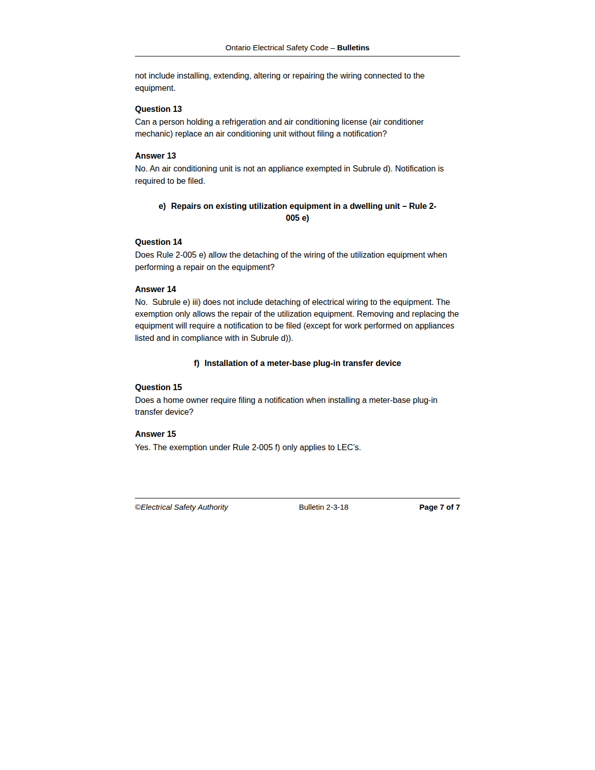Ontario Electrical Safety Code – Bulletins
not include installing, extending, altering or repairing the wiring connected to the equipment.
Question 13
Can a person holding a refrigeration and air conditioning license (air conditioner mechanic) replace an air conditioning unit without filing a notification?
Answer 13
No. An air conditioning unit is not an appliance exempted in Subrule d). Notification is required to be filed.
e) Repairs on existing utilization equipment in a dwelling unit – Rule 2-005 e)
Question 14
Does Rule 2-005 e) allow the detaching of the wiring of the utilization equipment when performing a repair on the equipment?
Answer 14
No. Subrule e) iii) does not include detaching of electrical wiring to the equipment. The exemption only allows the repair of the utilization equipment. Removing and replacing the equipment will require a notification to be filed (except for work performed on appliances listed and in compliance with in Subrule d)).
f) Installation of a meter-base plug-in transfer device
Question 15
Does a home owner require filing a notification when installing a meter-base plug-in transfer device?
Answer 15
Yes. The exemption under Rule 2-005 f) only applies to LEC’s.
©Electrical Safety Authority
Bulletin 2-3-18
Page 7 of 7